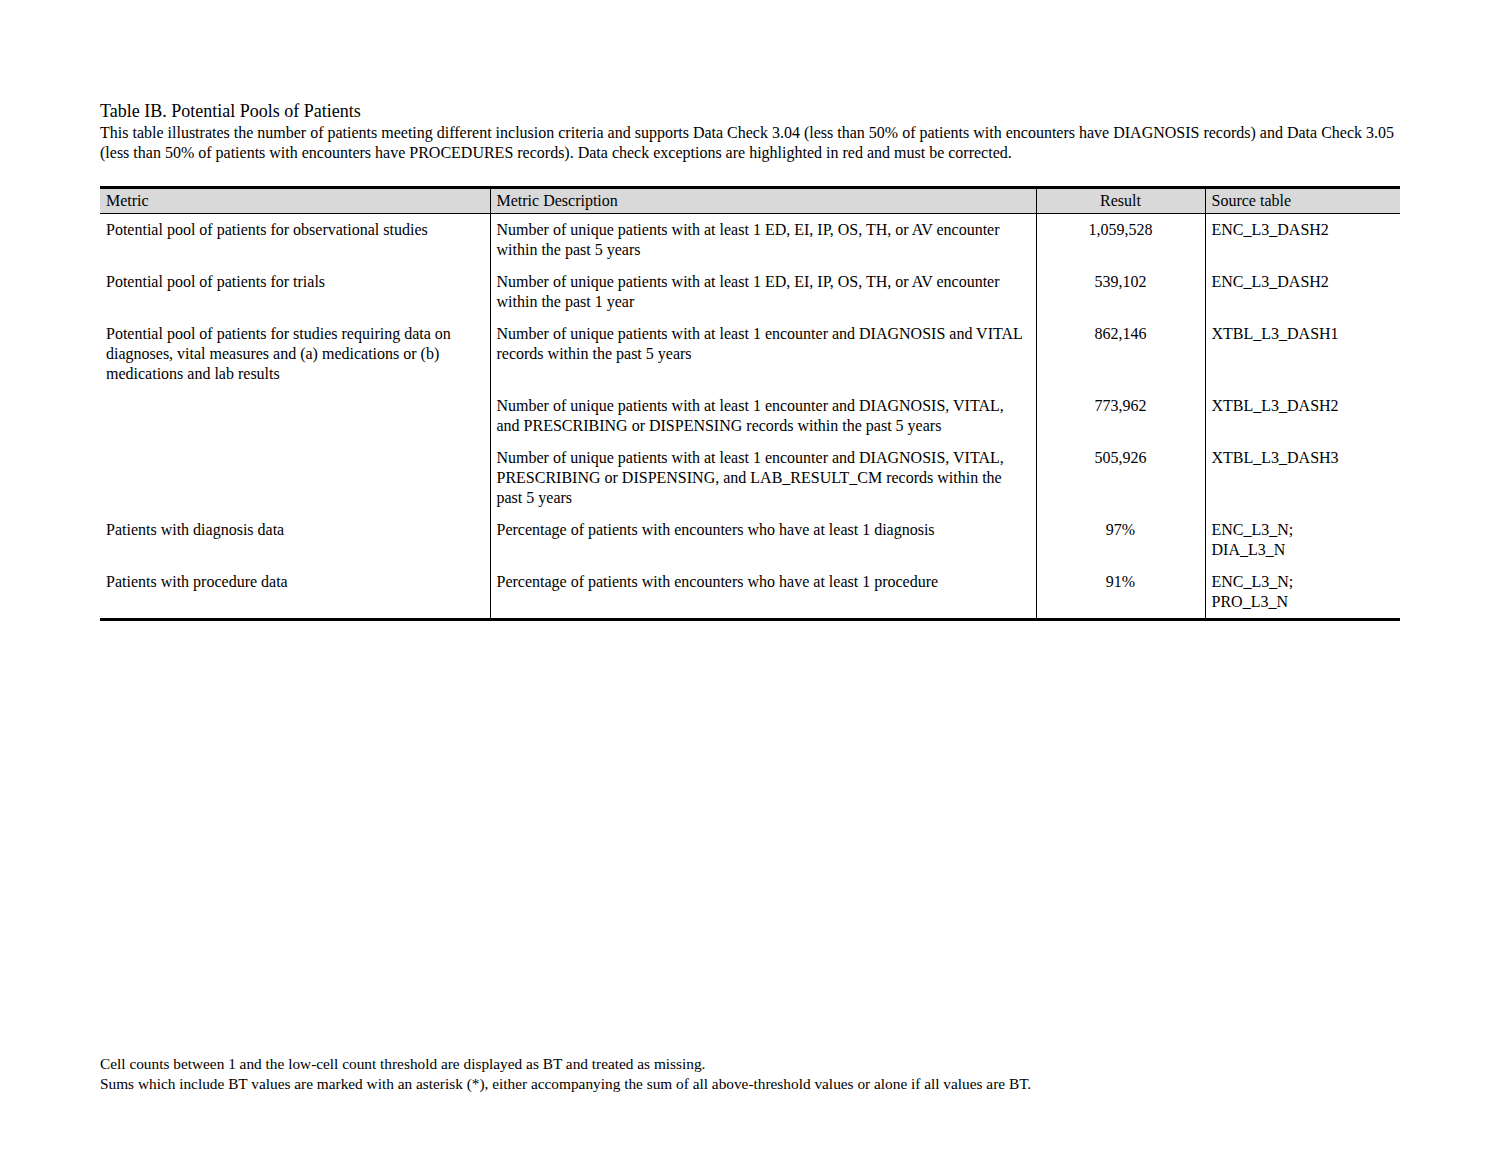Table IB. Potential Pools of Patients
This table illustrates the number of patients meeting different inclusion criteria and supports Data Check 3.04 (less than 50% of patients with encounters have DIAGNOSIS records) and Data Check 3.05 (less than 50% of patients with encounters have PROCEDURES records). Data check exceptions are highlighted in red and must be corrected.
| Metric | Metric Description | Result | Source table |
| --- | --- | --- | --- |
| Potential pool of patients for observational studies | Number of unique patients with at least 1 ED, EI, IP, OS, TH, or AV encounter within the past 5 years | 1,059,528 | ENC_L3_DASH2 |
| Potential pool of patients for trials | Number of unique patients with at least 1 ED, EI, IP, OS, TH, or AV encounter within the past 1 year | 539,102 | ENC_L3_DASH2 |
| Potential pool of patients for studies requiring data on diagnoses, vital measures and (a) medications or (b) medications and lab results | Number of unique patients with at least 1 encounter and DIAGNOSIS and VITAL records within the past 5 years | 862,146 | XTBL_L3_DASH1 |
| | Number of unique patients with at least 1 encounter and DIAGNOSIS, VITAL, and PRESCRIBING or DISPENSING records within the past 5 years | 773,962 | XTBL_L3_DASH2 |
| | Number of unique patients with at least 1 encounter and DIAGNOSIS, VITAL, PRESCRIBING or DISPENSING, and LAB_RESULT_CM records within the past 5 years | 505,926 | XTBL_L3_DASH3 |
| Patients with diagnosis data | Percentage of patients with encounters who have at least 1 diagnosis | 97% | ENC_L3_N; DIA_L3_N |
| Patients with procedure data | Percentage of patients with encounters who have at least 1 procedure | 91% | ENC_L3_N; PRO_L3_N |
Cell counts between 1 and the low-cell count threshold are displayed as BT and treated as missing.
Sums which include BT values are marked with an asterisk (*), either accompanying the sum of all above-threshold values or alone if all values are BT.